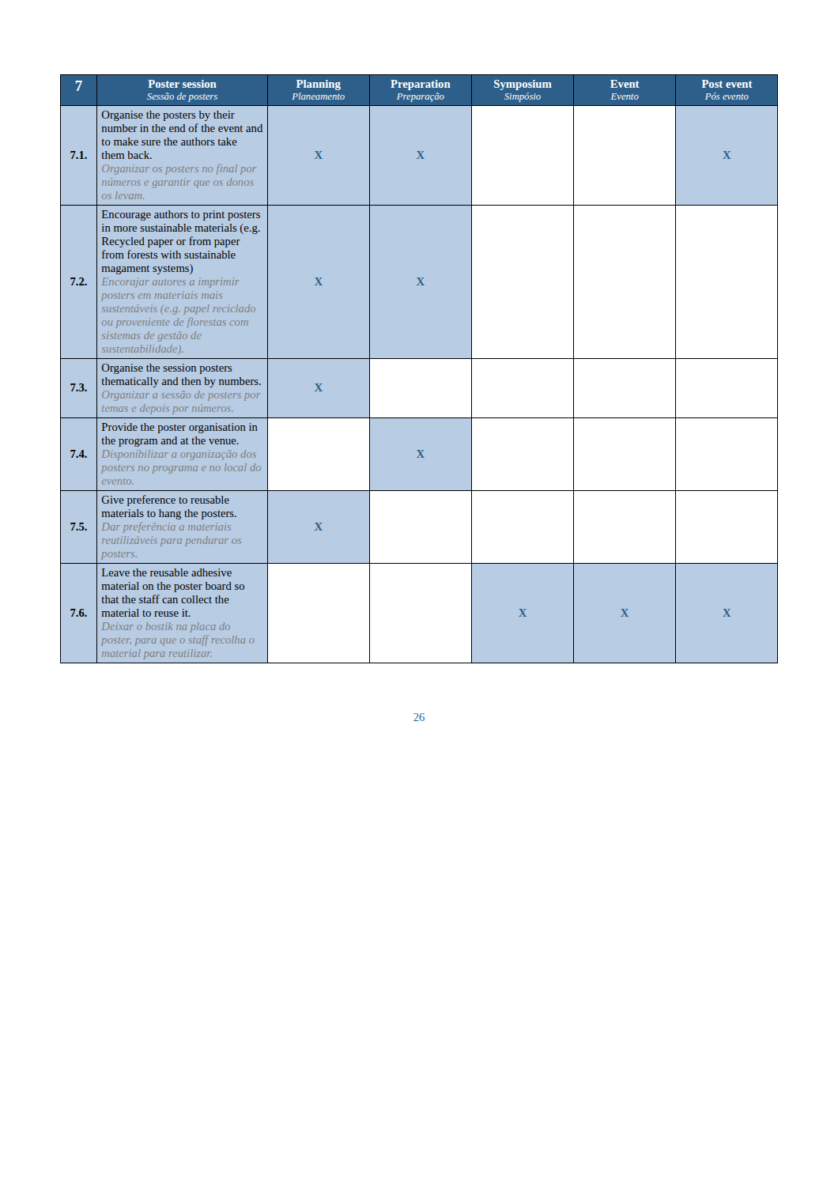| 7 | Poster session Sessão de posters | Planning Planeamento | Preparation Preparação | Symposium Simpósio | Event Evento | Post event Pós evento |
| --- | --- | --- | --- | --- | --- | --- |
| 7.1. | Organise the posters by their number in the end of the event and to make sure the authors take them back. Organizar os posters no final por números e garantir que os donos os levam. | X | X | | | X |
| 7.2. | Encourage authors to print posters in more sustainable materials (e.g. Recycled paper or from paper from forests with sustainable magament systems) Encorajar autores a imprimir posters em materiais mais sustentáveis (e.g. papel reciclado ou proveniente de florestas com sistemas de gestão de sustentabilidade). | X | X | | | |
| 7.3. | Organise the session posters thematically and then by numbers. Organizar a sessão de posters por temas e depois por números. | X | | | | |
| 7.4. | Provide the poster organisation in the program and at the venue. Disponibilizar a organização dos posters no programa e no local do evento. | | X | | | |
| 7.5. | Give preference to reusable materials to hang the posters. Dar preferência a materiais reutilizáveis para pendurar os posters. | X | | | | |
| 7.6. | Leave the reusable adhesive material on the poster board so that the staff can collect the material to reuse it. Deixar o bostik na placa do poster, para que o staff recolha o material para reutilizar. | | | X | X | X |
26